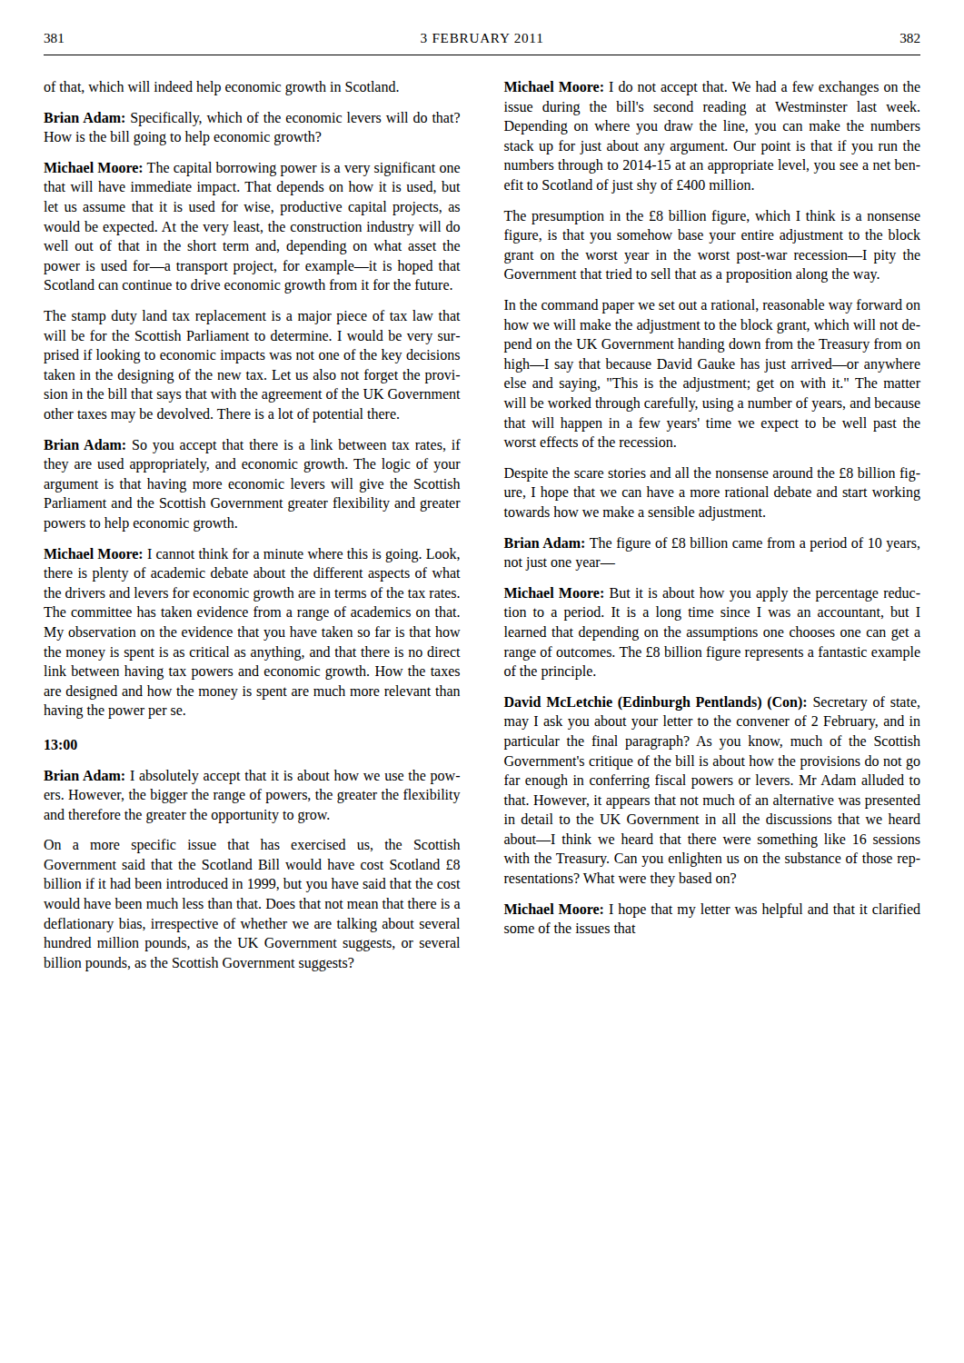381
3 FEBRUARY 2011
382
of that, which will indeed help economic growth in Scotland.
Brian Adam: Specifically, which of the economic levers will do that? How is the bill going to help economic growth?
Michael Moore: The capital borrowing power is a very significant one that will have immediate impact. That depends on how it is used, but let us assume that it is used for wise, productive capital projects, as would be expected. At the very least, the construction industry will do well out of that in the short term and, depending on what asset the power is used for—a transport project, for example—it is hoped that Scotland can continue to drive economic growth from it for the future.
The stamp duty land tax replacement is a major piece of tax law that will be for the Scottish Parliament to determine. I would be very surprised if looking to economic impacts was not one of the key decisions taken in the designing of the new tax. Let us also not forget the provision in the bill that says that with the agreement of the UK Government other taxes may be devolved. There is a lot of potential there.
Brian Adam: So you accept that there is a link between tax rates, if they are used appropriately, and economic growth. The logic of your argument is that having more economic levers will give the Scottish Parliament and the Scottish Government greater flexibility and greater powers to help economic growth.
Michael Moore: I cannot think for a minute where this is going. Look, there is plenty of academic debate about the different aspects of what the drivers and levers for economic growth are in terms of the tax rates. The committee has taken evidence from a range of academics on that. My observation on the evidence that you have taken so far is that how the money is spent is as critical as anything, and that there is no direct link between having tax powers and economic growth. How the taxes are designed and how the money is spent are much more relevant than having the power per se.
13:00
Brian Adam: I absolutely accept that it is about how we use the powers. However, the bigger the range of powers, the greater the flexibility and therefore the greater the opportunity to grow.
On a more specific issue that has exercised us, the Scottish Government said that the Scotland Bill would have cost Scotland £8 billion if it had been introduced in 1999, but you have said that the cost would have been much less than that. Does that not mean that there is a deflationary bias, irrespective of whether we are talking about several hundred million pounds, as the UK Government suggests, or several billion pounds, as the Scottish Government suggests?
Michael Moore: I do not accept that. We had a few exchanges on the issue during the bill's second reading at Westminster last week. Depending on where you draw the line, you can make the numbers stack up for just about any argument. Our point is that if you run the numbers through to 2014-15 at an appropriate level, you see a net benefit to Scotland of just shy of £400 million.
The presumption in the £8 billion figure, which I think is a nonsense figure, is that you somehow base your entire adjustment to the block grant on the worst year in the worst post-war recession—I pity the Government that tried to sell that as a proposition along the way.
In the command paper we set out a rational, reasonable way forward on how we will make the adjustment to the block grant, which will not depend on the UK Government handing down from the Treasury from on high—I say that because David Gauke has just arrived—or anywhere else and saying, "This is the adjustment; get on with it." The matter will be worked through carefully, using a number of years, and because that will happen in a few years' time we expect to be well past the worst effects of the recession.
Despite the scare stories and all the nonsense around the £8 billion figure, I hope that we can have a more rational debate and start working towards how we make a sensible adjustment.
Brian Adam: The figure of £8 billion came from a period of 10 years, not just one year—
Michael Moore: But it is about how you apply the percentage reduction to a period. It is a long time since I was an accountant, but I learned that depending on the assumptions one chooses one can get a range of outcomes. The £8 billion figure represents a fantastic example of the principle.
David McLetchie (Edinburgh Pentlands) (Con): Secretary of state, may I ask you about your letter to the convener of 2 February, and in particular the final paragraph? As you know, much of the Scottish Government's critique of the bill is about how the provisions do not go far enough in conferring fiscal powers or levers. Mr Adam alluded to that. However, it appears that not much of an alternative was presented in detail to the UK Government in all the discussions that we heard about—I think we heard that there were something like 16 sessions with the Treasury. Can you enlighten us on the substance of those representations? What were they based on?
Michael Moore: I hope that my letter was helpful and that it clarified some of the issues that